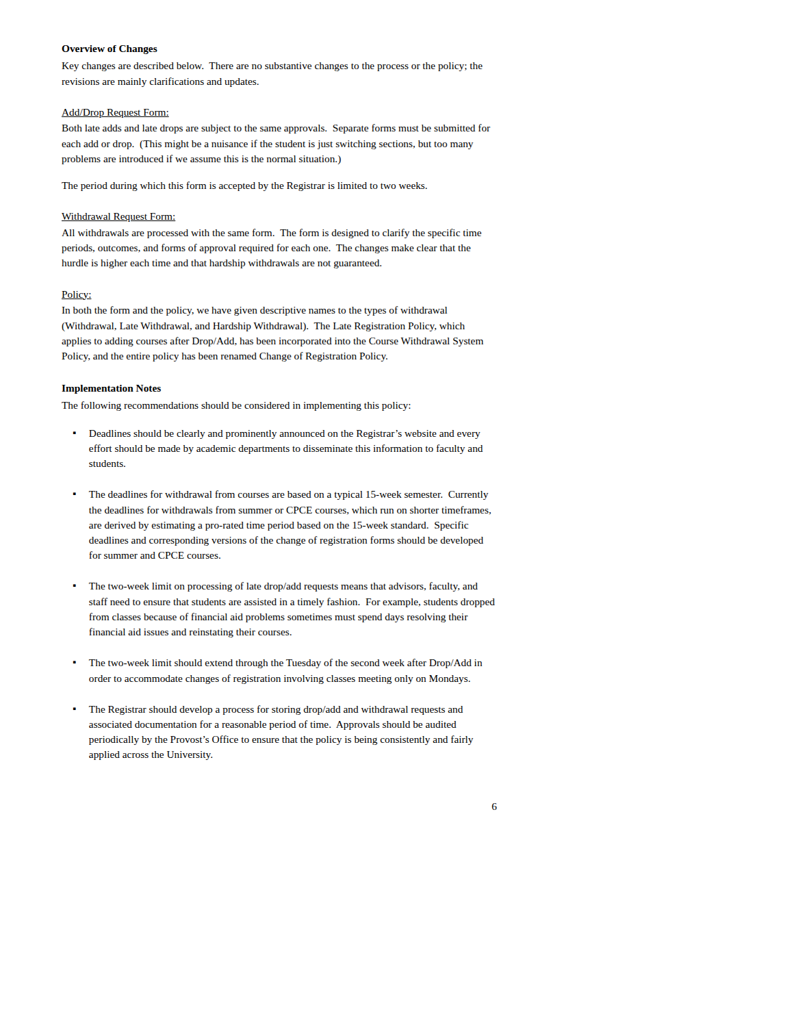Overview of Changes
Key changes are described below. There are no substantive changes to the process or the policy; the revisions are mainly clarifications and updates.
Add/Drop Request Form:
Both late adds and late drops are subject to the same approvals. Separate forms must be submitted for each add or drop. (This might be a nuisance if the student is just switching sections, but too many problems are introduced if we assume this is the normal situation.)
The period during which this form is accepted by the Registrar is limited to two weeks.
Withdrawal Request Form:
All withdrawals are processed with the same form. The form is designed to clarify the specific time periods, outcomes, and forms of approval required for each one. The changes make clear that the hurdle is higher each time and that hardship withdrawals are not guaranteed.
Policy:
In both the form and the policy, we have given descriptive names to the types of withdrawal (Withdrawal, Late Withdrawal, and Hardship Withdrawal). The Late Registration Policy, which applies to adding courses after Drop/Add, has been incorporated into the Course Withdrawal System Policy, and the entire policy has been renamed Change of Registration Policy.
Implementation Notes
The following recommendations should be considered in implementing this policy:
Deadlines should be clearly and prominently announced on the Registrar’s website and every effort should be made by academic departments to disseminate this information to faculty and students.
The deadlines for withdrawal from courses are based on a typical 15-week semester. Currently the deadlines for withdrawals from summer or CPCE courses, which run on shorter timeframes, are derived by estimating a pro-rated time period based on the 15-week standard. Specific deadlines and corresponding versions of the change of registration forms should be developed for summer and CPCE courses.
The two-week limit on processing of late drop/add requests means that advisors, faculty, and staff need to ensure that students are assisted in a timely fashion. For example, students dropped from classes because of financial aid problems sometimes must spend days resolving their financial aid issues and reinstating their courses.
The two-week limit should extend through the Tuesday of the second week after Drop/Add in order to accommodate changes of registration involving classes meeting only on Mondays.
The Registrar should develop a process for storing drop/add and withdrawal requests and associated documentation for a reasonable period of time. Approvals should be audited periodically by the Provost’s Office to ensure that the policy is being consistently and fairly applied across the University.
6